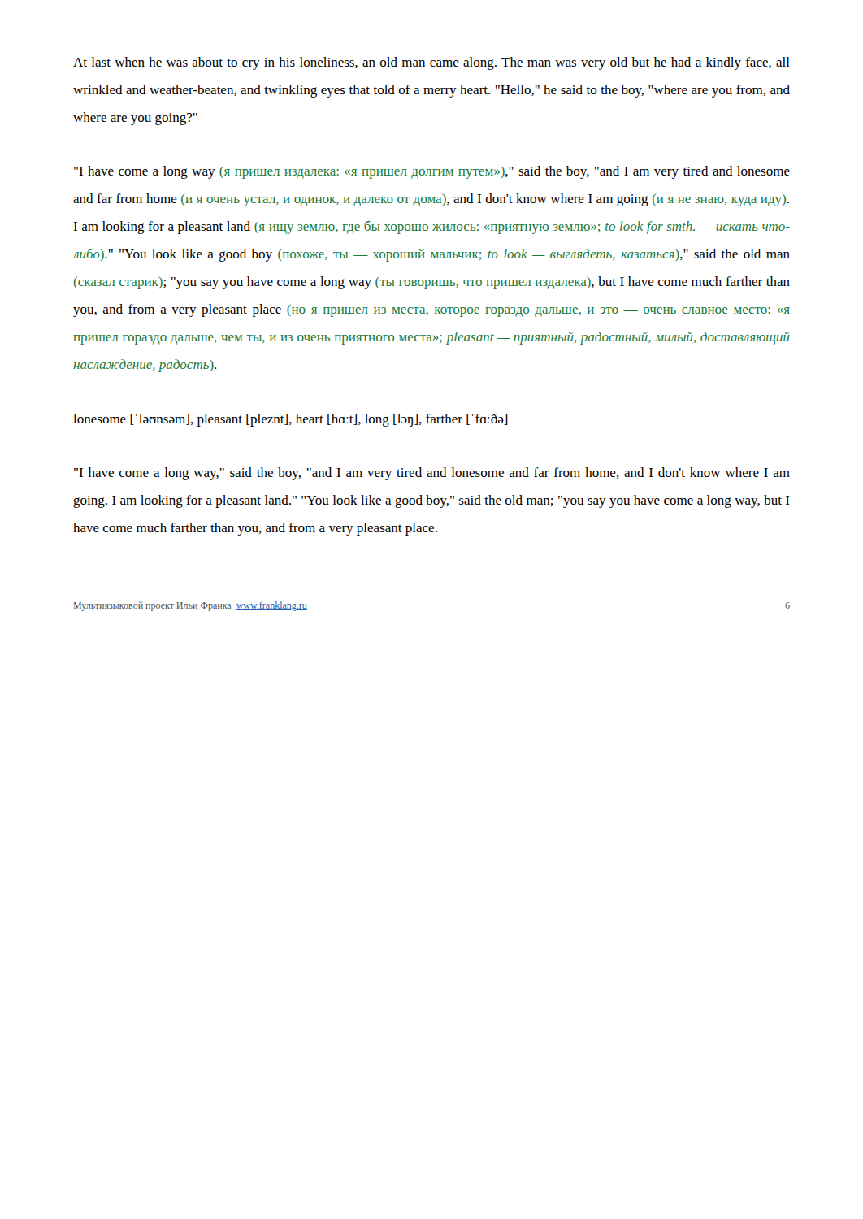At last when he was about to cry in his loneliness, an old man came along. The man was very old but he had a kindly face, all wrinkled and weather-beaten, and twinkling eyes that told of a merry heart. "Hello," he said to the boy, "where are you from, and where are you going?"
"I have come a long way (я пришел издалека: «я пришел долгим путем»)," said the boy, "and I am very tired and lonesome and far from home (и я очень устал, и одинок, и далеко от дома), and I don't know where I am going (и я не знаю, куда иду). I am looking for a pleasant land (я ищу землю, где бы хорошо жилось: «приятную землю»; to look for smth. — искать что-либо)." "You look like a good boy (похоже, ты — хороший мальчик; to look — выглядеть, казаться)," said the old man (сказал старик); "you say you have come a long way (ты говоришь, что пришел издалека), but I have come much farther than you, and from a very pleasant place (но я пришел из места, которое гораздо дальше, и это — очень славное место: «я пришел гораздо дальше, чем ты, и из очень приятного места»; pleasant — приятный, радостный, милый, доставляющий наслаждение, радость).
lonesome [ˈləʊnsəm], pleasant [pleznt], heart [hɑːt], long [lɔŋ], farther [ˈfɑːðə]
"I have come a long way," said the boy, "and I am very tired and lonesome and far from home, and I don't know where I am going. I am looking for a pleasant land." "You look like a good boy," said the old man; "you say you have come a long way, but I have come much farther than you, and from a very pleasant place.
Мультиязыковой проект Ильи Франка www.franklang.ru
6